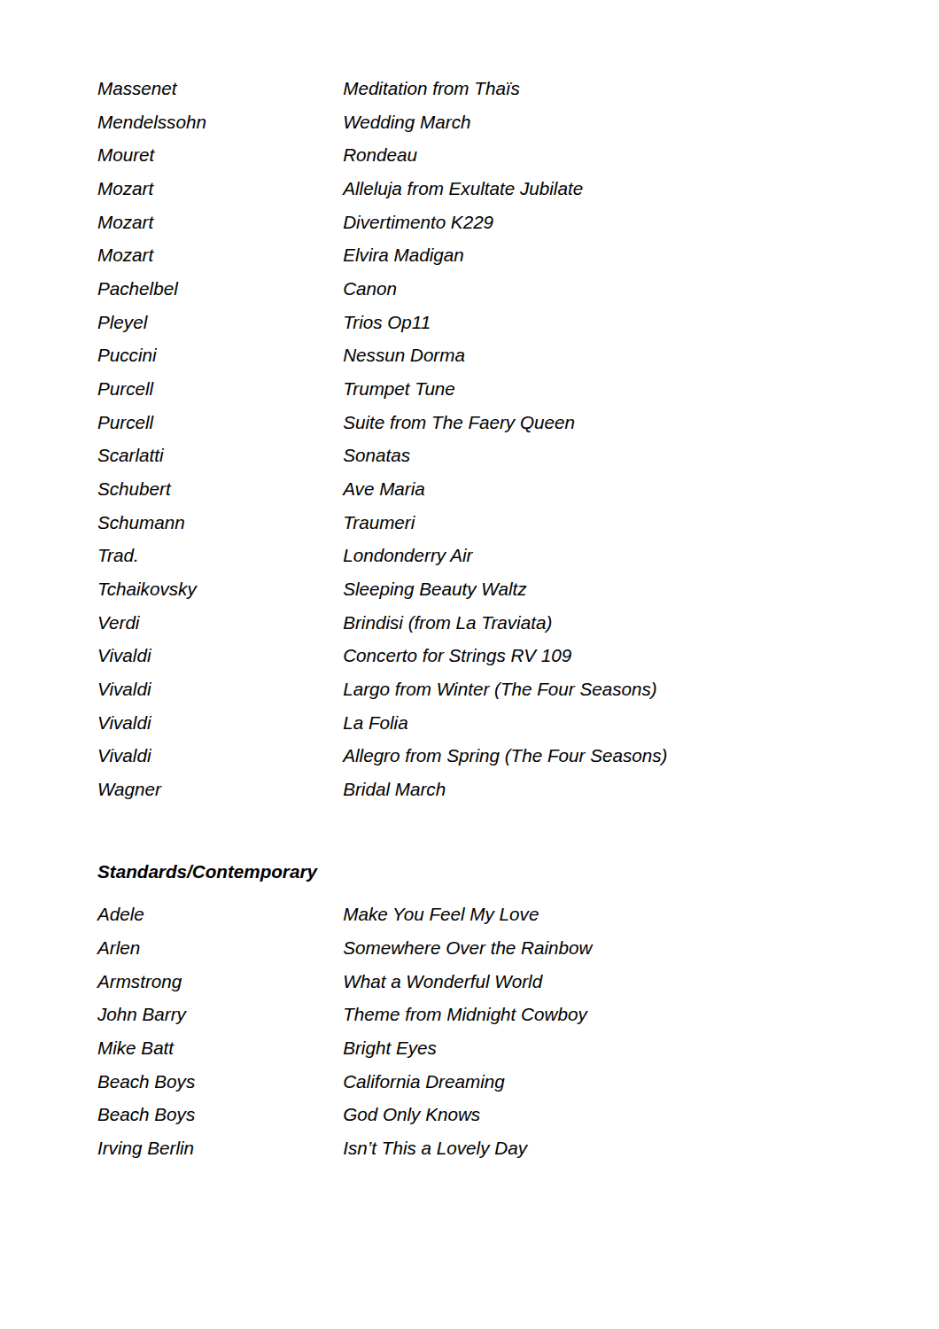| Massenet | Meditation from Thaïs |
| Mendelssohn | Wedding March |
| Mouret | Rondeau |
| Mozart | Alleluja from Exultate Jubilate |
| Mozart | Divertimento K229 |
| Mozart | Elvira Madigan |
| Pachelbel | Canon |
| Pleyel | Trios Op11 |
| Puccini | Nessun Dorma |
| Purcell | Trumpet Tune |
| Purcell | Suite from The Faery Queen |
| Scarlatti | Sonatas |
| Schubert | Ave Maria |
| Schumann | Traumeri |
| Trad. | Londonderry Air |
| Tchaikovsky | Sleeping Beauty Waltz |
| Verdi | Brindisi (from La Traviata) |
| Vivaldi | Concerto for Strings RV 109 |
| Vivaldi | Largo from Winter (The Four Seasons) |
| Vivaldi | La Folia |
| Vivaldi | Allegro from Spring (The Four Seasons) |
| Wagner | Bridal March |
Standards/Contemporary
| Adele | Make You Feel My Love |
| Arlen | Somewhere Over the Rainbow |
| Armstrong | What a Wonderful World |
| John Barry | Theme from Midnight Cowboy |
| Mike Batt | Bright Eyes |
| Beach Boys | California Dreaming |
| Beach Boys | God Only Knows |
| Irving Berlin | Isn’t This a Lovely Day |